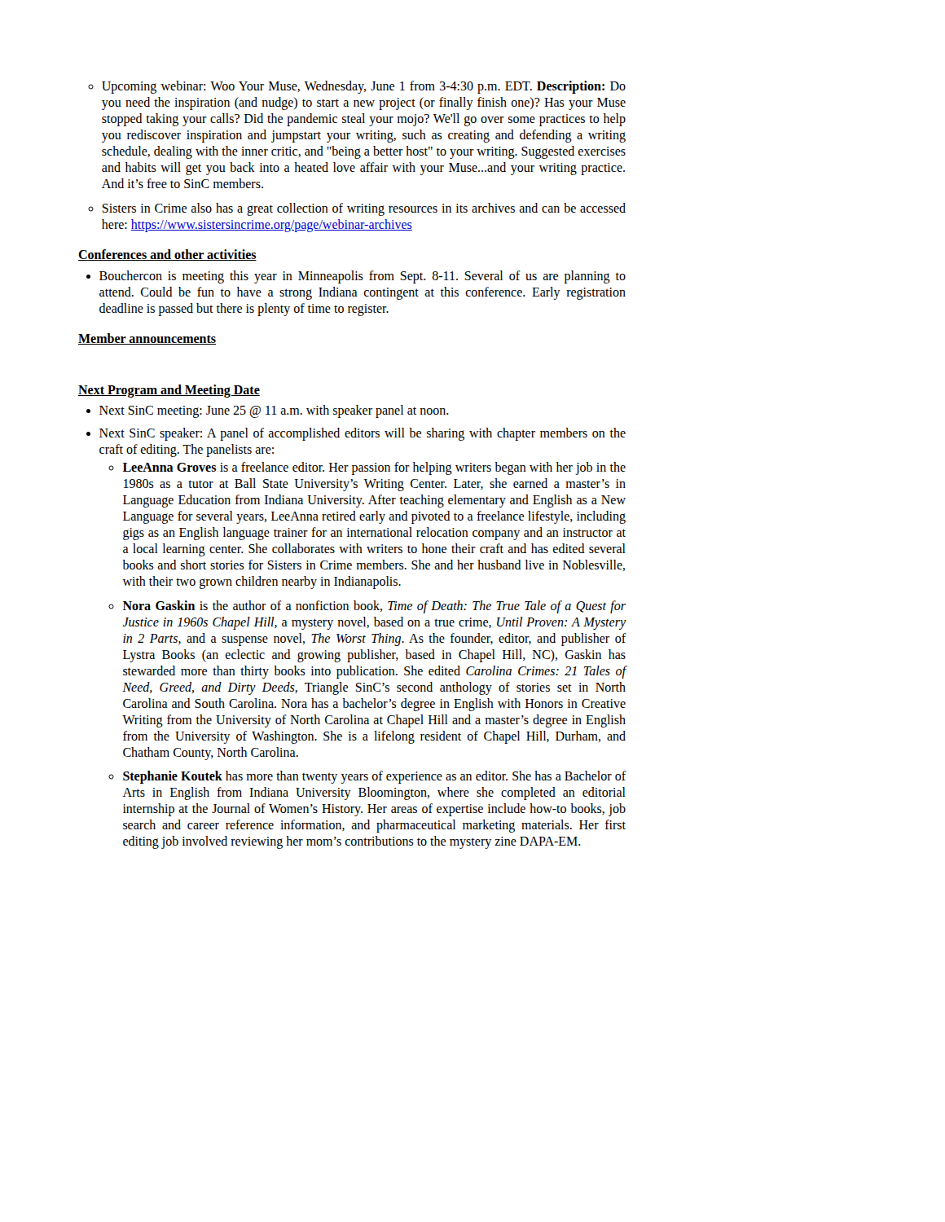Upcoming webinar: Woo Your Muse, Wednesday, June 1 from 3-4:30 p.m. EDT. Description: Do you need the inspiration (and nudge) to start a new project (or finally finish one)? Has your Muse stopped taking your calls? Did the pandemic steal your mojo? We'll go over some practices to help you rediscover inspiration and jumpstart your writing, such as creating and defending a writing schedule, dealing with the inner critic, and "being a better host" to your writing. Suggested exercises and habits will get you back into a heated love affair with your Muse...and your writing practice. And it’s free to SinC members.
Sisters in Crime also has a great collection of writing resources in its archives and can be accessed here: https://www.sistersincrime.org/page/webinar-archives
Conferences and other activities
Bouchercon is meeting this year in Minneapolis from Sept. 8-11. Several of us are planning to attend. Could be fun to have a strong Indiana contingent at this conference. Early registration deadline is passed but there is plenty of time to register.
Member announcements
Next Program and Meeting Date
Next SinC meeting: June 25 @ 11 a.m. with speaker panel at noon.
Next SinC speaker: A panel of accomplished editors will be sharing with chapter members on the craft of editing. The panelists are:
LeeAnna Groves is a freelance editor. Her passion for helping writers began with her job in the 1980s as a tutor at Ball State University’s Writing Center. Later, she earned a master’s in Language Education from Indiana University. After teaching elementary and English as a New Language for several years, LeeAnna retired early and pivoted to a freelance lifestyle, including gigs as an English language trainer for an international relocation company and an instructor at a local learning center. She collaborates with writers to hone their craft and has edited several books and short stories for Sisters in Crime members. She and her husband live in Noblesville, with their two grown children nearby in Indianapolis.
Nora Gaskin is the author of a nonfiction book, Time of Death: The True Tale of a Quest for Justice in 1960s Chapel Hill, a mystery novel, based on a true crime, Until Proven: A Mystery in 2 Parts, and a suspense novel, The Worst Thing. As the founder, editor, and publisher of Lystra Books (an eclectic and growing publisher, based in Chapel Hill, NC), Gaskin has stewarded more than thirty books into publication. She edited Carolina Crimes: 21 Tales of Need, Greed, and Dirty Deeds, Triangle SinC’s second anthology of stories set in North Carolina and South Carolina. Nora has a bachelor’s degree in English with Honors in Creative Writing from the University of North Carolina at Chapel Hill and a master’s degree in English from the University of Washington. She is a lifelong resident of Chapel Hill, Durham, and Chatham County, North Carolina.
Stephanie Koutek has more than twenty years of experience as an editor. She has a Bachelor of Arts in English from Indiana University Bloomington, where she completed an editorial internship at the Journal of Women’s History. Her areas of expertise include how-to books, job search and career reference information, and pharmaceutical marketing materials. Her first editing job involved reviewing her mom’s contributions to the mystery zine DAPA-EM.